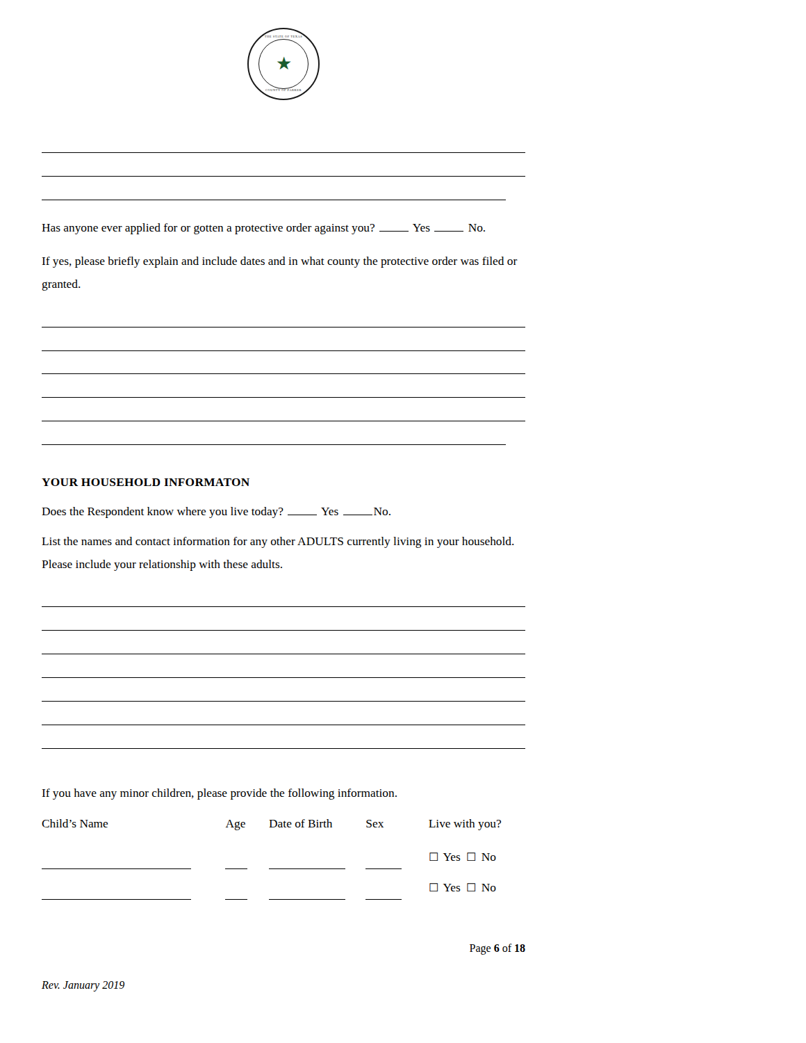THE STATE OF TEXAS
★
COUNTY OF PARKER
Has anyone ever applied for or gotten a protective order against you? Yes No.
If yes, please briefly explain and include dates and in what county the protective order was filed or granted.
YOUR HOUSEHOLD INFORMATON
Does the Respondent know where you live today? Yes No.
List the names and contact information for any other ADULTS currently living in your household. Please include your relationship with these adults.
If you have any minor children, please provide the following information.
| Child’s Name | Age | Date of Birth | Sex | Live with you? |
| --- | --- | --- | --- | --- |
| | | | | ☐ Yes ☐ No |
| | | | | ☐ Yes ☐ No |
Page 6 of 18
Rev. January 2019